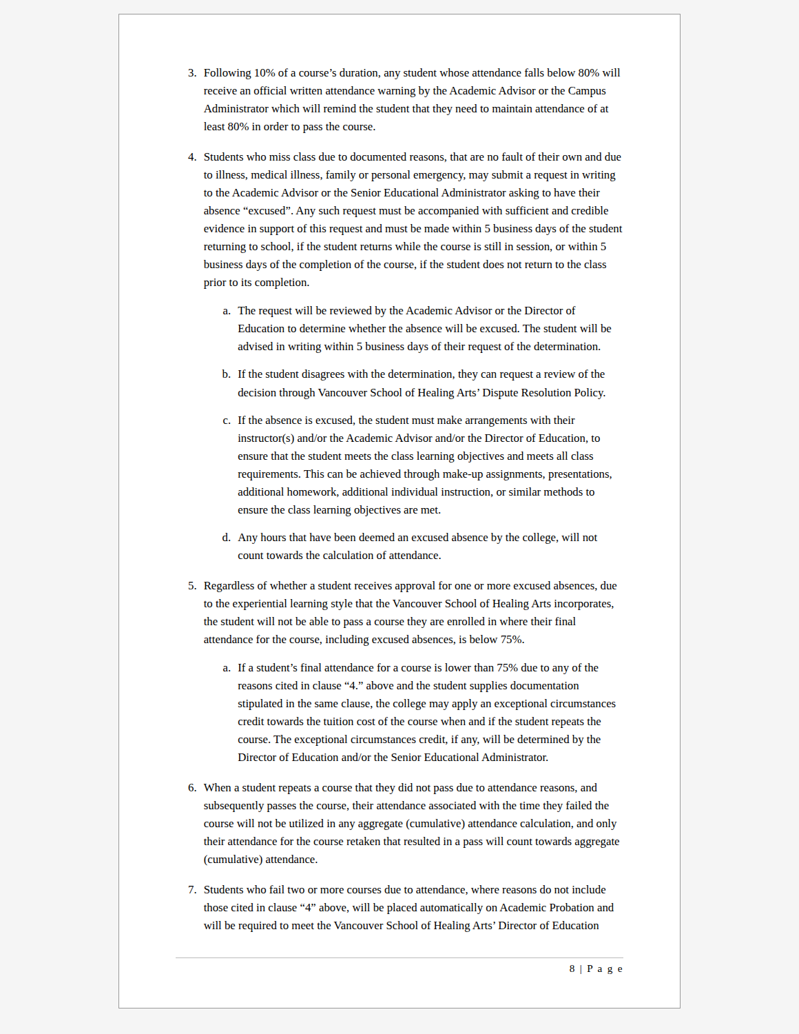Following 10% of a course’s duration, any student whose attendance falls below 80% will receive an official written attendance warning by the Academic Advisor or the Campus Administrator which will remind the student that they need to maintain attendance of at least 80% in order to pass the course.
Students who miss class due to documented reasons, that are no fault of their own and due to illness, medical illness, family or personal emergency, may submit a request in writing to the Academic Advisor or the Senior Educational Administrator asking to have their absence “excused”. Any such request must be accompanied with sufficient and credible evidence in support of this request and must be made within 5 business days of the student returning to school, if the student returns while the course is still in session, or within 5 business days of the completion of the course, if the student does not return to the class prior to its completion.
The request will be reviewed by the Academic Advisor or the Director of Education to determine whether the absence will be excused. The student will be advised in writing within 5 business days of their request of the determination.
If the student disagrees with the determination, they can request a review of the decision through Vancouver School of Healing Arts’ Dispute Resolution Policy.
If the absence is excused, the student must make arrangements with their instructor(s) and/or the Academic Advisor and/or the Director of Education, to ensure that the student meets the class learning objectives and meets all class requirements. This can be achieved through make-up assignments, presentations, additional homework, additional individual instruction, or similar methods to ensure the class learning objectives are met.
Any hours that have been deemed an excused absence by the college, will not count towards the calculation of attendance.
Regardless of whether a student receives approval for one or more excused absences, due to the experiential learning style that the Vancouver School of Healing Arts incorporates, the student will not be able to pass a course they are enrolled in where their final attendance for the course, including excused absences, is below 75%.
If a student’s final attendance for a course is lower than 75% due to any of the reasons cited in clause “4.” above and the student supplies documentation stipulated in the same clause, the college may apply an exceptional circumstances credit towards the tuition cost of the course when and if the student repeats the course. The exceptional circumstances credit, if any, will be determined by the Director of Education and/or the Senior Educational Administrator.
When a student repeats a course that they did not pass due to attendance reasons, and subsequently passes the course, their attendance associated with the time they failed the course will not be utilized in any aggregate (cumulative) attendance calculation, and only their attendance for the course retaken that resulted in a pass will count towards aggregate (cumulative) attendance.
Students who fail two or more courses due to attendance, where reasons do not include those cited in clause “4” above, will be placed automatically on Academic Probation and will be required to meet the Vancouver School of Healing Arts’ Director of Education
8 | P a g e